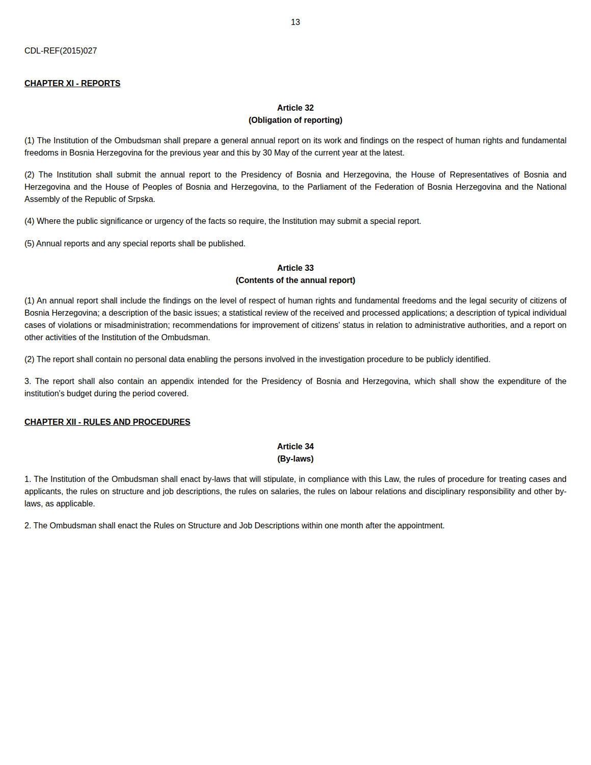13
CDL-REF(2015)027
CHAPTER XI - REPORTS
Article 32
(Obligation of reporting)
(1) The Institution of the Ombudsman shall prepare a general annual report on its work and findings on the respect of human rights and fundamental freedoms in Bosnia Herzegovina for the previous year and this by 30 May of the current year at the latest.
(2) The Institution shall submit the annual report to the Presidency of Bosnia and Herzegovina, the House of Representatives of Bosnia and Herzegovina and the House of Peoples of Bosnia and Herzegovina, to the Parliament of the Federation of Bosnia Herzegovina and the National Assembly of the Republic of Srpska.
(4) Where the public significance or urgency of the facts so require, the Institution may submit a special report.
(5) Annual reports and any special reports shall be published.
Article 33
(Contents of the annual report)
(1) An annual report shall include the findings on the level of respect of human rights and fundamental freedoms and the legal security of citizens of Bosnia Herzegovina; a description of the basic issues; a statistical review of the received and processed applications; a description of typical individual cases of violations or misadministration; recommendations for improvement of citizens' status in relation to administrative authorities, and a report on other activities of the Institution of the Ombudsman.
(2) The report shall contain no personal data enabling the persons involved in the investigation procedure to be publicly identified.
3. The report shall also contain an appendix intended for the Presidency of Bosnia and Herzegovina, which shall show the expenditure of the institution's budget during the period covered.
CHAPTER XII - RULES AND PROCEDURES
Article 34
(By-laws)
1. The Institution of the Ombudsman shall enact by-laws that will stipulate, in compliance with this Law, the rules of procedure for treating cases and applicants, the rules on structure and job descriptions, the rules on salaries, the rules on labour relations and disciplinary responsibility and other by-laws, as applicable.
2. The Ombudsman shall enact the Rules on Structure and Job Descriptions within one month after the appointment.